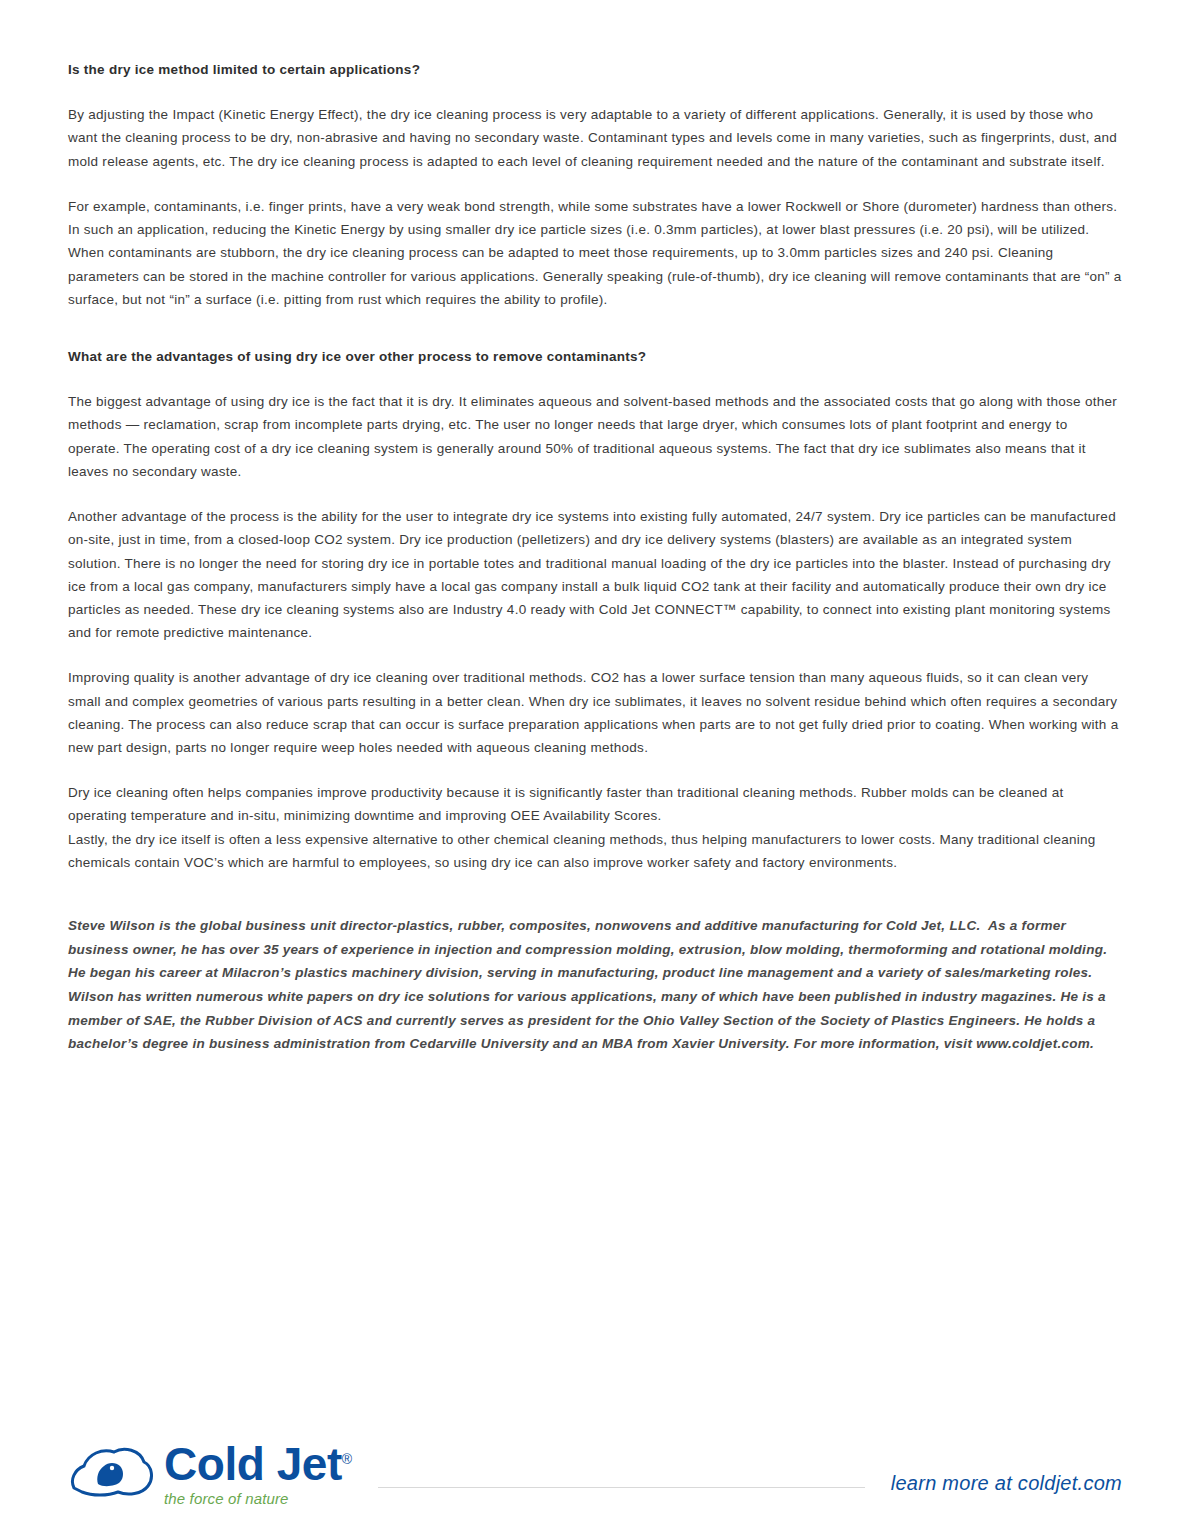Is the dry ice method limited to certain applications?
By adjusting the Impact (Kinetic Energy Effect), the dry ice cleaning process is very adaptable to a variety of different applications. Generally, it is used by those who want the cleaning process to be dry, non-abrasive and having no secondary waste. Contaminant types and levels come in many varieties, such as fingerprints, dust, and mold release agents, etc. The dry ice cleaning process is adapted to each level of cleaning requirement needed and the nature of the contaminant and substrate itself.
For example, contaminants, i.e. finger prints, have a very weak bond strength, while some substrates have a lower Rockwell or Shore (durometer) hardness than others. In such an application, reducing the Kinetic Energy by using smaller dry ice particle sizes (i.e. 0.3mm particles), at lower blast pressures (i.e. 20 psi), will be utilized. When contaminants are stubborn, the dry ice cleaning process can be adapted to meet those requirements, up to 3.0mm particles sizes and 240 psi. Cleaning parameters can be stored in the machine controller for various applications. Generally speaking (rule-of-thumb), dry ice cleaning will remove contaminants that are “on” a surface, but not “in” a surface (i.e. pitting from rust which requires the ability to profile).
What are the advantages of using dry ice over other process to remove contaminants?
The biggest advantage of using dry ice is the fact that it is dry. It eliminates aqueous and solvent-based methods and the associated costs that go along with those other methods — reclamation, scrap from incomplete parts drying, etc. The user no longer needs that large dryer, which consumes lots of plant footprint and energy to operate. The operating cost of a dry ice cleaning system is generally around 50% of traditional aqueous systems. The fact that dry ice sublimates also means that it leaves no secondary waste.
Another advantage of the process is the ability for the user to integrate dry ice systems into existing fully automated, 24/7 system. Dry ice particles can be manufactured on-site, just in time, from a closed-loop CO2 system. Dry ice production (pelletizers) and dry ice delivery systems (blasters) are available as an integrated system solution. There is no longer the need for storing dry ice in portable totes and traditional manual loading of the dry ice particles into the blaster. Instead of purchasing dry ice from a local gas company, manufacturers simply have a local gas company install a bulk liquid CO2 tank at their facility and automatically produce their own dry ice particles as needed. These dry ice cleaning systems also are Industry 4.0 ready with Cold Jet CONNECT™ capability, to connect into existing plant monitoring systems and for remote predictive maintenance.
Improving quality is another advantage of dry ice cleaning over traditional methods. CO2 has a lower surface tension than many aqueous fluids, so it can clean very small and complex geometries of various parts resulting in a better clean. When dry ice sublimates, it leaves no solvent residue behind which often requires a secondary cleaning. The process can also reduce scrap that can occur is surface preparation applications when parts are to not get fully dried prior to coating. When working with a new part design, parts no longer require weep holes needed with aqueous cleaning methods.
Dry ice cleaning often helps companies improve productivity because it is significantly faster than traditional cleaning methods. Rubber molds can be cleaned at operating temperature and in-situ, minimizing downtime and improving OEE Availability Scores.
Lastly, the dry ice itself is often a less expensive alternative to other chemical cleaning methods, thus helping manufacturers to lower costs. Many traditional cleaning chemicals contain VOC’s which are harmful to employees, so using dry ice can also improve worker safety and factory environments.
Steve Wilson is the global business unit director-plastics, rubber, composites, nonwovens and additive manufacturing for Cold Jet, LLC. As a former business owner, he has over 35 years of experience in injection and compression molding, extrusion, blow molding, thermoforming and rotational molding. He began his career at Milacron’s plastics machinery division, serving in manufacturing, product line management and a variety of sales/marketing roles. Wilson has written numerous white papers on dry ice solutions for various applications, many of which have been published in industry magazines. He is a member of SAE, the Rubber Division of ACS and currently serves as president for the Ohio Valley Section of the Society of Plastics Engineers. He holds a bachelor’s degree in business administration from Cedarville University and an MBA from Xavier University. For more information, visit www.coldjet.com.
Cold Jet®
the force of nature
learn more at coldjet.com